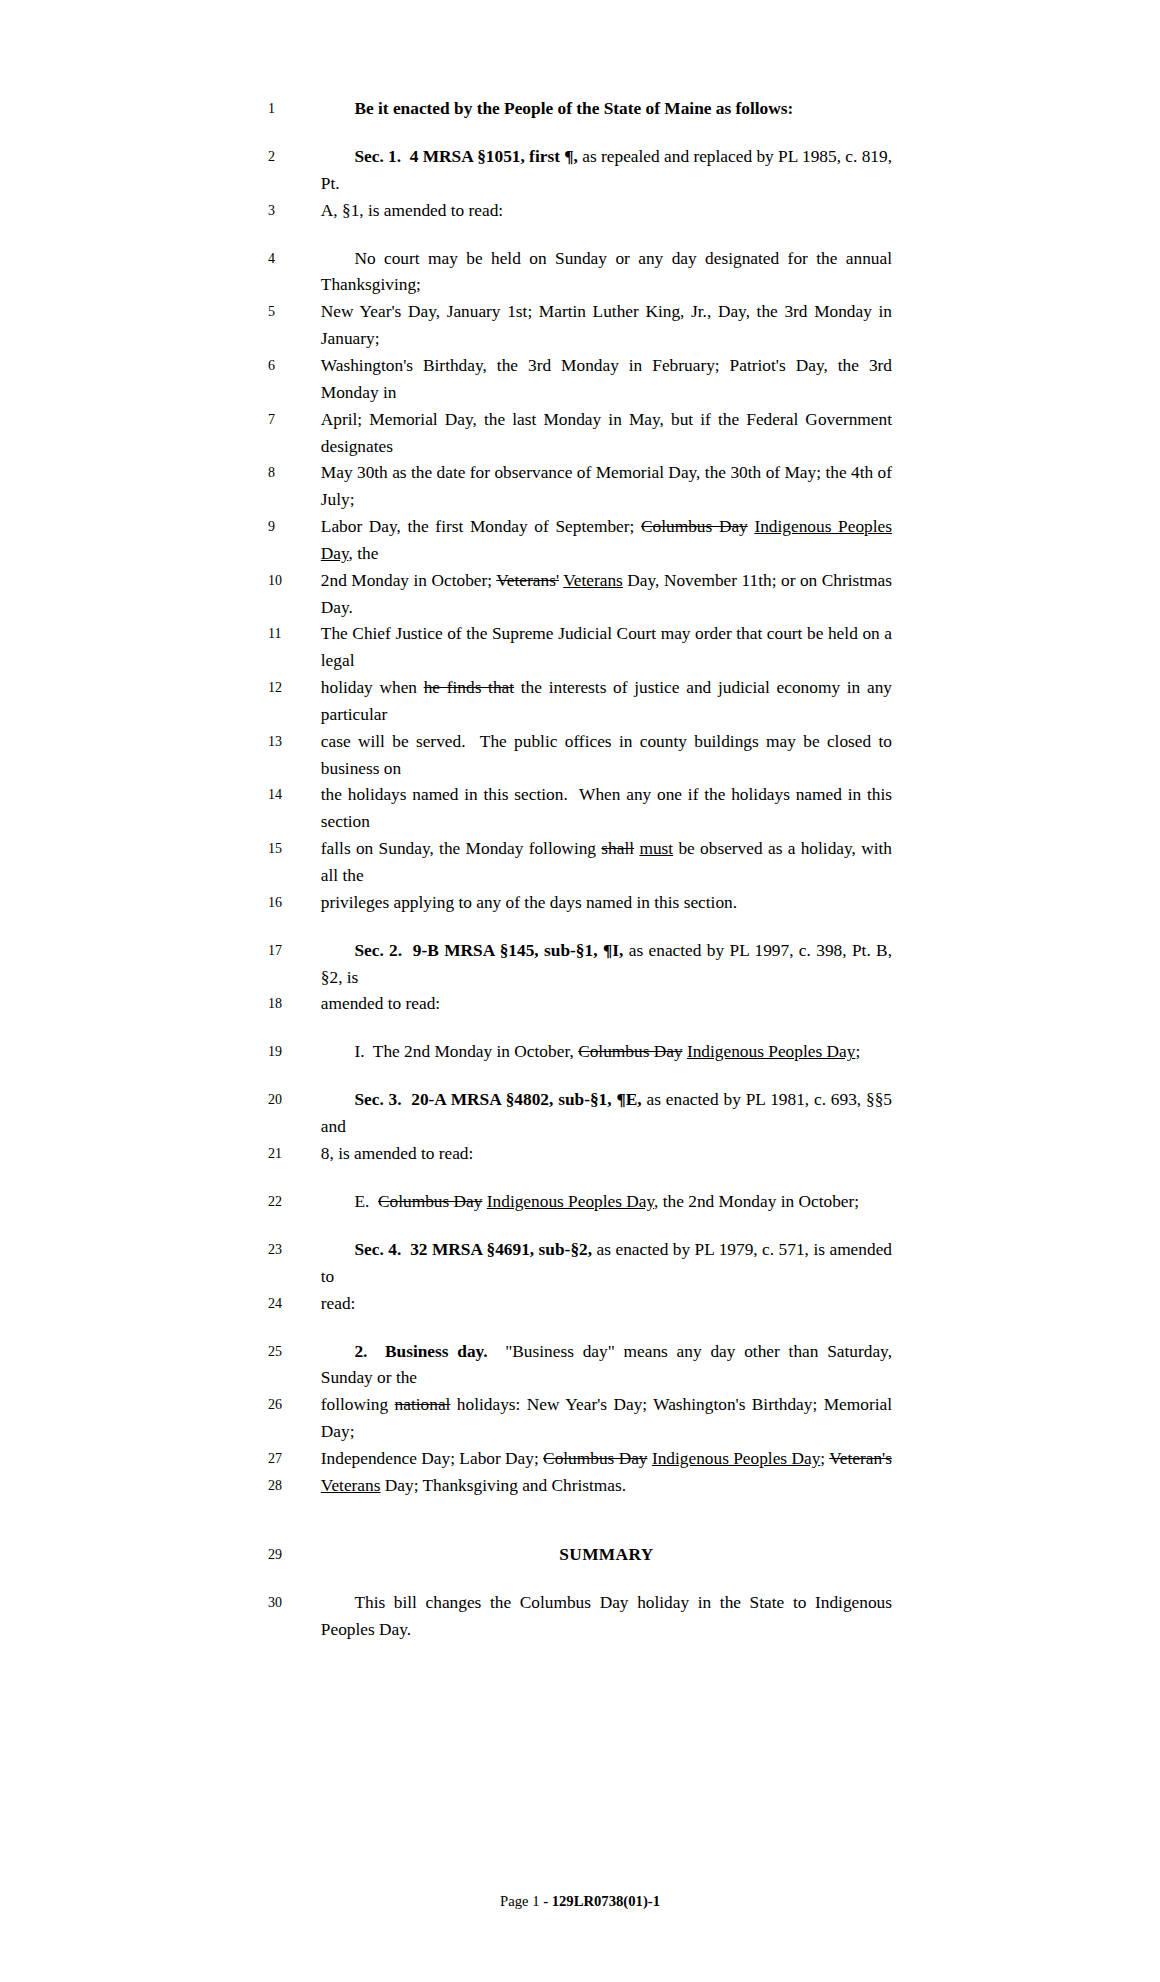1
Be it enacted by the People of the State of Maine as follows:
2
Sec. 1. 4 MRSA §1051, first ¶, as repealed and replaced by PL 1985, c. 819, Pt.
3
A, §1, is amended to read:
4
No court may be held on Sunday or any day designated for the annual Thanksgiving;
5
New Year's Day, January 1st; Martin Luther King, Jr., Day, the 3rd Monday in January;
6
Washington's Birthday, the 3rd Monday in February; Patriot's Day, the 3rd Monday in
7
April; Memorial Day, the last Monday in May, but if the Federal Government designates
8
May 30th as the date for observance of Memorial Day, the 30th of May; the 4th of July;
9
Labor Day, the first Monday of September; Columbus Day Indigenous Peoples Day, the
10
2nd Monday in October; Veterans' Veterans Day, November 11th; or on Christmas Day.
11
The Chief Justice of the Supreme Judicial Court may order that court be held on a legal
12
holiday when he finds that the interests of justice and judicial economy in any particular
13
case will be served. The public offices in county buildings may be closed to business on
14
the holidays named in this section. When any one if the holidays named in this section
15
falls on Sunday, the Monday following shall must be observed as a holiday, with all the
16
privileges applying to any of the days named in this section.
17
Sec. 2. 9-B MRSA §145, sub-§1, ¶I, as enacted by PL 1997, c. 398, Pt. B, §2, is
18
amended to read:
19
I. The 2nd Monday in October, Columbus Day Indigenous Peoples Day;
20
Sec. 3. 20-A MRSA §4802, sub-§1, ¶E, as enacted by PL 1981, c. 693, §§5 and
21
8, is amended to read:
22
E. Columbus Day Indigenous Peoples Day, the 2nd Monday in October;
23
Sec. 4. 32 MRSA §4691, sub-§2, as enacted by PL 1979, c. 571, is amended to
24
read:
25
2. Business day. "Business day" means any day other than Saturday, Sunday or the
26
following national holidays: New Year's Day; Washington's Birthday; Memorial Day;
27
Independence Day; Labor Day; Columbus Day Indigenous Peoples Day; Veteran's
28
Veterans Day; Thanksgiving and Christmas.
29
SUMMARY
30
This bill changes the Columbus Day holiday in the State to Indigenous Peoples Day.
Page 1 - 129LR0738(01)-1